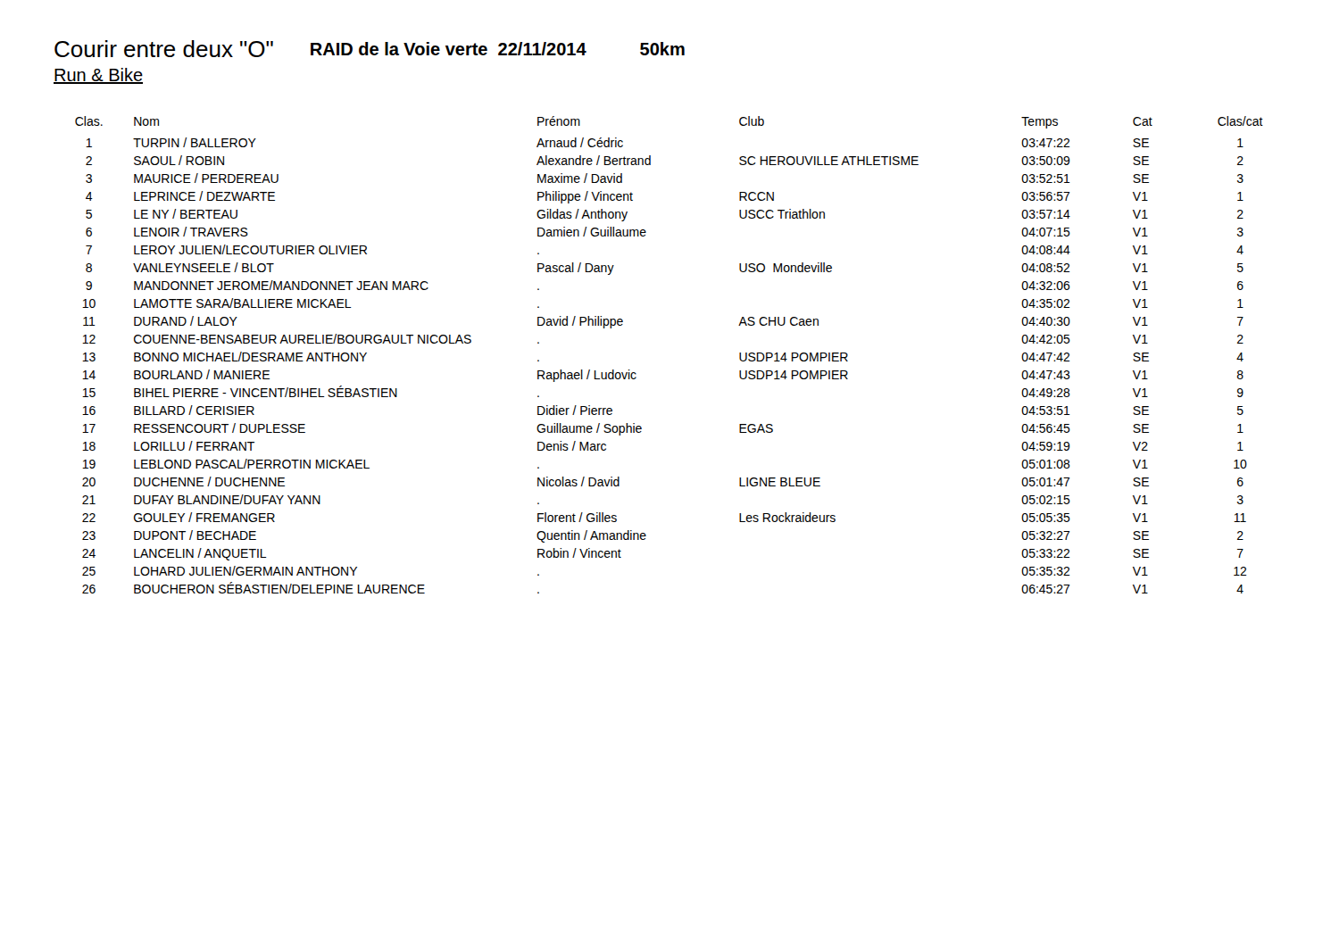Courir entre deux "O"
Run & Bike
RAID de la Voie verte 22/11/2014
50km
| Clas. | Nom | Prénom | Club | Temps | Cat | Clas/cat |
| --- | --- | --- | --- | --- | --- | --- |
| 1 | TURPIN / BALLEROY | Arnaud / Cédric | | 03:47:22 | SE | 1 |
| 2 | SAOUL / ROBIN | Alexandre / Bertrand | SC HEROUVILLE ATHLETISME | 03:50:09 | SE | 2 |
| 3 | MAURICE / PERDEREAU | Maxime / David | | 03:52:51 | SE | 3 |
| 4 | LEPRINCE / DEZWARTE | Philippe / Vincent | RCCN | 03:56:57 | V1 | 1 |
| 5 | LE NY / BERTEAU | Gildas / Anthony | USCC Triathlon | 03:57:14 | V1 | 2 |
| 6 | LENOIR / TRAVERS | Damien / Guillaume | | 04:07:15 | V1 | 3 |
| 7 | LEROY JULIEN/LECOUTURIER OLIVIER | . | | 04:08:44 | V1 | 4 |
| 8 | VANLEYNSEELE / BLOT | Pascal / Dany | USO Mondeville | 04:08:52 | V1 | 5 |
| 9 | MANDONNET JEROME/MANDONNET JEAN MARC | . | | 04:32:06 | V1 | 6 |
| 10 | LAMOTTE SARA/BALLIERE MICKAEL | . | | 04:35:02 | V1 | 1 |
| 11 | DURAND / LALOY | David / Philippe | AS CHU Caen | 04:40:30 | V1 | 7 |
| 12 | COUENNE-BENSABEUR AURELIE/BOURGAULT NICOLAS | . | | 04:42:05 | V1 | 2 |
| 13 | BONNO MICHAEL/DESRAME ANTHONY | . | USDP14 POMPIER | 04:47:42 | SE | 4 |
| 14 | BOURLAND / MANIERE | Raphael / Ludovic | USDP14 POMPIER | 04:47:43 | V1 | 8 |
| 15 | BIHEL PIERRE - VINCENT/BIHEL SÉBASTIEN | . | | 04:49:28 | V1 | 9 |
| 16 | BILLARD / CERISIER | Didier / Pierre | | 04:53:51 | SE | 5 |
| 17 | RESSENCOURT / DUPLESSE | Guillaume / Sophie | EGAS | 04:56:45 | SE | 1 |
| 18 | LORILLU / FERRANT | Denis / Marc | | 04:59:19 | V2 | 1 |
| 19 | LEBLOND PASCAL/PERROTIN MICKAEL | . | | 05:01:08 | V1 | 10 |
| 20 | DUCHENNE / DUCHENNE | Nicolas / David | LIGNE BLEUE | 05:01:47 | SE | 6 |
| 21 | DUFAY BLANDINE/DUFAY YANN | . | | 05:02:15 | V1 | 3 |
| 22 | GOULEY / FREMANGER | Florent / Gilles | Les Rockraideurs | 05:05:35 | V1 | 11 |
| 23 | DUPONT / BECHADE | Quentin / Amandine | | 05:32:27 | SE | 2 |
| 24 | LANCELIN / ANQUETIL | Robin / Vincent | | 05:33:22 | SE | 7 |
| 25 | LOHARD JULIEN/GERMAIN ANTHONY | . | | 05:35:32 | V1 | 12 |
| 26 | BOUCHERON SÉBASTIEN/DELEPINE LAURENCE | . | | 06:45:27 | V1 | 4 |